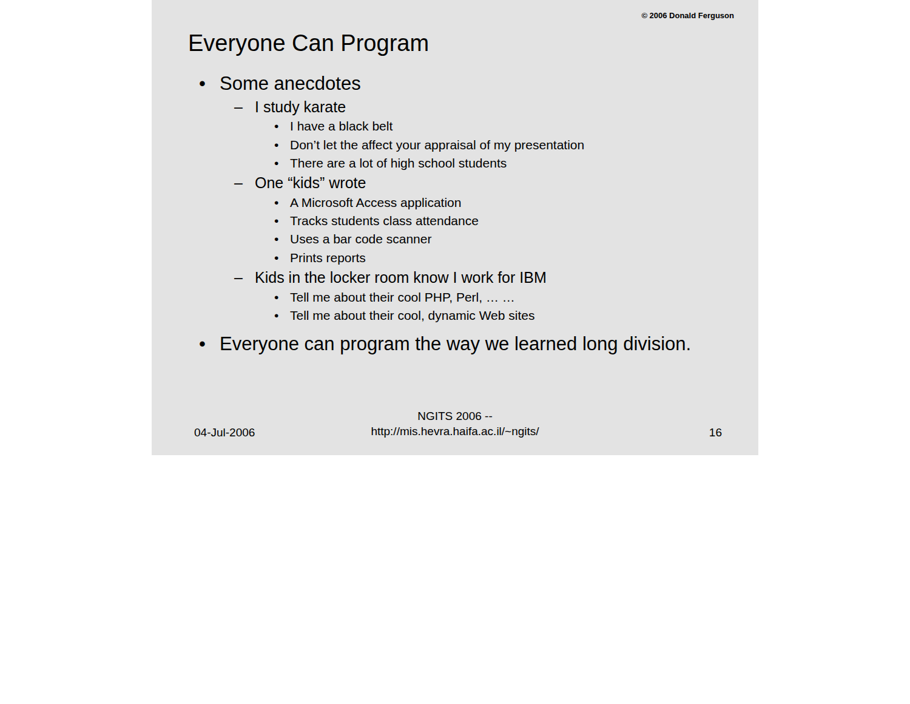© 2006 Donald Ferguson
Everyone Can Program
Some anecdotes
I study karate
I have a black belt
Don’t let the affect your appraisal of my presentation
There are a lot of high school students
One “kids” wrote
A Microsoft Access application
Tracks students class attendance
Uses a bar code scanner
Prints reports
Kids in the locker room know I work for IBM
Tell me about their cool PHP, Perl, … …
Tell me about their cool, dynamic Web sites
Everyone can program the way we learned long division.
04-Jul-2006
NGITS 2006 --
http://mis.hevra.haifa.ac.il/~ngits/
16